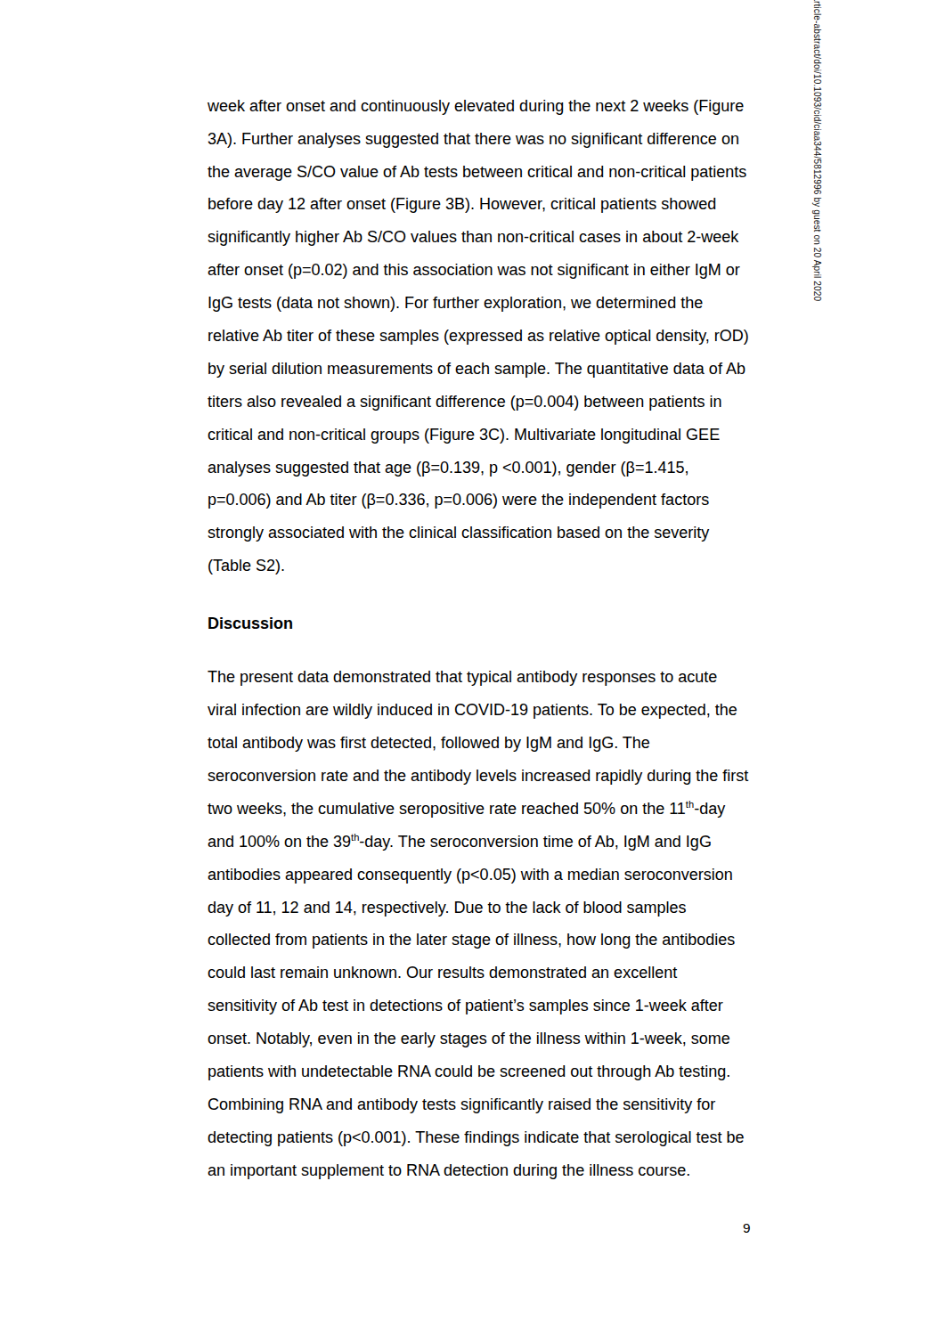week after onset and continuously elevated during the next 2 weeks (Figure 3A). Further analyses suggested that there was no significant difference on the average S/CO value of Ab tests between critical and non-critical patients before day 12 after onset (Figure 3B). However, critical patients showed significantly higher Ab S/CO values than non-critical cases in about 2-week after onset (p=0.02) and this association was not significant in either IgM or IgG tests (data not shown). For further exploration, we determined the relative Ab titer of these samples (expressed as relative optical density, rOD) by serial dilution measurements of each sample. The quantitative data of Ab titers also revealed a significant difference (p=0.004) between patients in critical and non-critical groups (Figure 3C). Multivariate longitudinal GEE analyses suggested that age (β=0.139, p <0.001), gender (β=1.415, p=0.006) and Ab titer (β=0.336, p=0.006) were the independent factors strongly associated with the clinical classification based on the severity (Table S2).
Discussion
The present data demonstrated that typical antibody responses to acute viral infection are wildly induced in COVID-19 patients. To be expected, the total antibody was first detected, followed by IgM and IgG. The seroconversion rate and the antibody levels increased rapidly during the first two weeks, the cumulative seropositive rate reached 50% on the 11th-day and 100% on the 39th-day. The seroconversion time of Ab, IgM and IgG antibodies appeared consequently (p<0.05) with a median seroconversion day of 11, 12 and 14, respectively. Due to the lack of blood samples collected from patients in the later stage of illness, how long the antibodies could last remain unknown. Our results demonstrated an excellent sensitivity of Ab test in detections of patient’s samples since 1-week after onset. Notably, even in the early stages of the illness within 1-week, some patients with undetectable RNA could be screened out through Ab testing. Combining RNA and antibody tests significantly raised the sensitivity for detecting patients (p<0.001). These findings indicate that serological test be an important supplement to RNA detection during the illness course.
Downloaded from https://academic.oup.com/cid/article-abstract/doi/10.1093/cid/ciaa344/5812996 by guest on 20 April 2020
9